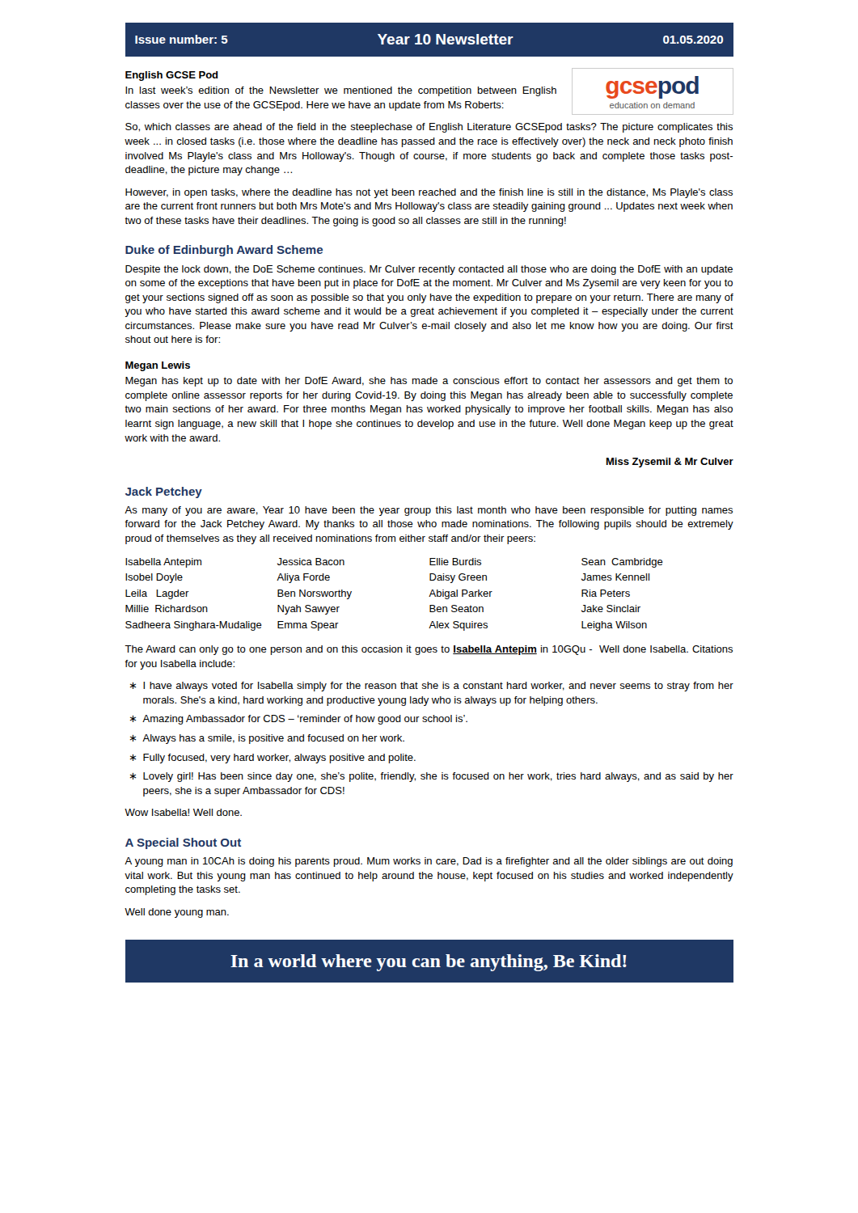Issue number: 5
Year 10 Newsletter
01.05.2020
gcse pod
education on demand
English GCSE Pod
In last week’s edition of the Newsletter we mentioned the competition between English classes over the use of the GCSEpod. Here we have an update from Ms Roberts:
So, which classes are ahead of the field in the steeplechase of English Literature GCSEpod tasks? The picture complicates this week ... in closed tasks (i.e. those where the deadline has passed and the race is effectively over) the neck and neck photo finish involved Ms Playle's class and Mrs Holloway's. Though of course, if more students go back and complete those tasks post-deadline, the picture may change …
However, in open tasks, where the deadline has not yet been reached and the finish line is still in the distance, Ms Playle's class are the current front runners but both Mrs Mote's and Mrs Holloway's class are steadily gaining ground ... Updates next week when two of these tasks have their deadlines. The going is good so all classes are still in the running!
Duke of Edinburgh Award Scheme
Despite the lock down, the DoE Scheme continues. Mr Culver recently contacted all those who are doing the DofE with an update on some of the exceptions that have been put in place for DofE at the moment. Mr Culver and Ms Zysemil are very keen for you to get your sections signed off as soon as possible so that you only have the expedition to prepare on your return. There are many of you who have started this award scheme and it would be a great achievement if you completed it – especially under the current circumstances. Please make sure you have read Mr Culver’s e-mail closely and also let me know how you are doing. Our first shout out here is for:
Megan Lewis
Megan has kept up to date with her DofE Award, she has made a conscious effort to contact her assessors and get them to complete online assessor reports for her during Covid-19. By doing this Megan has already been able to successfully complete two main sections of her award. For three months Megan has worked physically to improve her football skills. Megan has also learnt sign language, a new skill that I hope she continues to develop and use in the future. Well done Megan keep up the great work with the award.
Miss Zysemil & Mr Culver
Jack Petchey
As many of you are aware, Year 10 have been the year group this last month who have been responsible for putting names forward for the Jack Petchey Award. My thanks to all those who made nominations. The following pupils should be extremely proud of themselves as they all received nominations from either staff and/or their peers:
| Isabella Antepim | Jessica Bacon | Ellie Burdis | Sean Cambridge |
| Isobel Doyle | Aliya Forde | Daisy Green | James Kennell |
| Leila Lagder | Ben Norsworthy | Abigal Parker | Ria Peters |
| Millie Richardson | Nyah Sawyer | Ben Seaton | Jake Sinclair |
| Sadheera Singhara-Mudalige | Emma Spear | Alex Squires | Leigha Wilson |
The Award can only go to one person and on this occasion it goes to Isabella Antepim in 10GQu - Well done Isabella. Citations for you Isabella include:
I have always voted for Isabella simply for the reason that she is a constant hard worker, and never seems to stray from her morals. She's a kind, hard working and productive young lady who is always up for helping others.
Amazing Ambassador for CDS – ‘reminder of how good our school is’.
Always has a smile, is positive and focused on her work.
Fully focused, very hard worker, always positive and polite.
Lovely girl! Has been since day one, she’s polite, friendly, she is focused on her work, tries hard always, and as said by her peers, she is a super Ambassador for CDS!
Wow Isabella! Well done.
A Special Shout Out
A young man in 10CAh is doing his parents proud. Mum works in care, Dad is a firefighter and all the older siblings are out doing vital work. But this young man has continued to help around the house, kept focused on his studies and worked independently completing the tasks set.
Well done young man.
In a world where you can be anything, Be Kind!